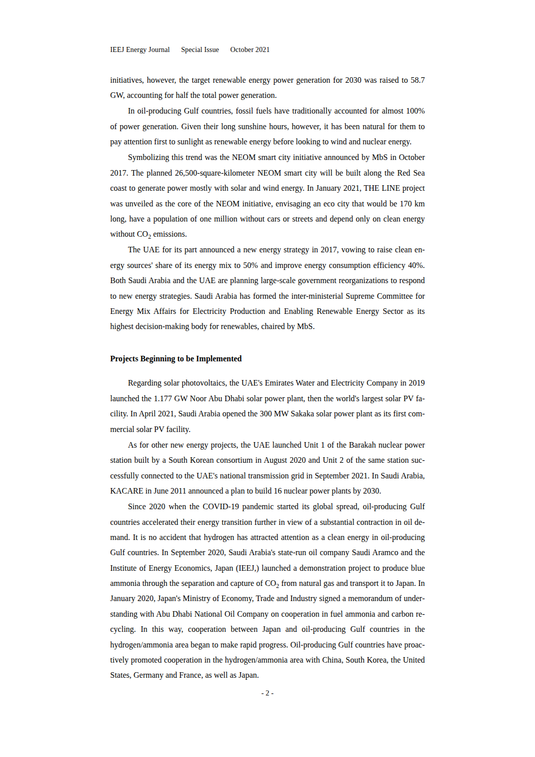IEEJ Energy Journal Special Issue October 2021
initiatives, however, the target renewable energy power generation for 2030 was raised to 58.7 GW, accounting for half the total power generation.
In oil-producing Gulf countries, fossil fuels have traditionally accounted for almost 100% of power generation. Given their long sunshine hours, however, it has been natural for them to pay attention first to sunlight as renewable energy before looking to wind and nuclear energy.
Symbolizing this trend was the NEOM smart city initiative announced by MbS in October 2017. The planned 26,500-square-kilometer NEOM smart city will be built along the Red Sea coast to generate power mostly with solar and wind energy. In January 2021, THE LINE project was unveiled as the core of the NEOM initiative, envisaging an eco city that would be 170 km long, have a population of one million without cars or streets and depend only on clean energy without CO2 emissions.
The UAE for its part announced a new energy strategy in 2017, vowing to raise clean energy sources' share of its energy mix to 50% and improve energy consumption efficiency 40%. Both Saudi Arabia and the UAE are planning large-scale government reorganizations to respond to new energy strategies. Saudi Arabia has formed the inter-ministerial Supreme Committee for Energy Mix Affairs for Electricity Production and Enabling Renewable Energy Sector as its highest decision-making body for renewables, chaired by MbS.
Projects Beginning to be Implemented
Regarding solar photovoltaics, the UAE's Emirates Water and Electricity Company in 2019 launched the 1.177 GW Noor Abu Dhabi solar power plant, then the world's largest solar PV facility. In April 2021, Saudi Arabia opened the 300 MW Sakaka solar power plant as its first commercial solar PV facility.
As for other new energy projects, the UAE launched Unit 1 of the Barakah nuclear power station built by a South Korean consortium in August 2020 and Unit 2 of the same station successfully connected to the UAE's national transmission grid in September 2021. In Saudi Arabia, KACARE in June 2011 announced a plan to build 16 nuclear power plants by 2030.
Since 2020 when the COVID-19 pandemic started its global spread, oil-producing Gulf countries accelerated their energy transition further in view of a substantial contraction in oil demand. It is no accident that hydrogen has attracted attention as a clean energy in oil-producing Gulf countries. In September 2020, Saudi Arabia's state-run oil company Saudi Aramco and the Institute of Energy Economics, Japan (IEEJ,) launched a demonstration project to produce blue ammonia through the separation and capture of CO2 from natural gas and transport it to Japan. In January 2020, Japan's Ministry of Economy, Trade and Industry signed a memorandum of understanding with Abu Dhabi National Oil Company on cooperation in fuel ammonia and carbon recycling. In this way, cooperation between Japan and oil-producing Gulf countries in the hydrogen/ammonia area began to make rapid progress. Oil-producing Gulf countries have proactively promoted cooperation in the hydrogen/ammonia area with China, South Korea, the United States, Germany and France, as well as Japan.
- 2 -